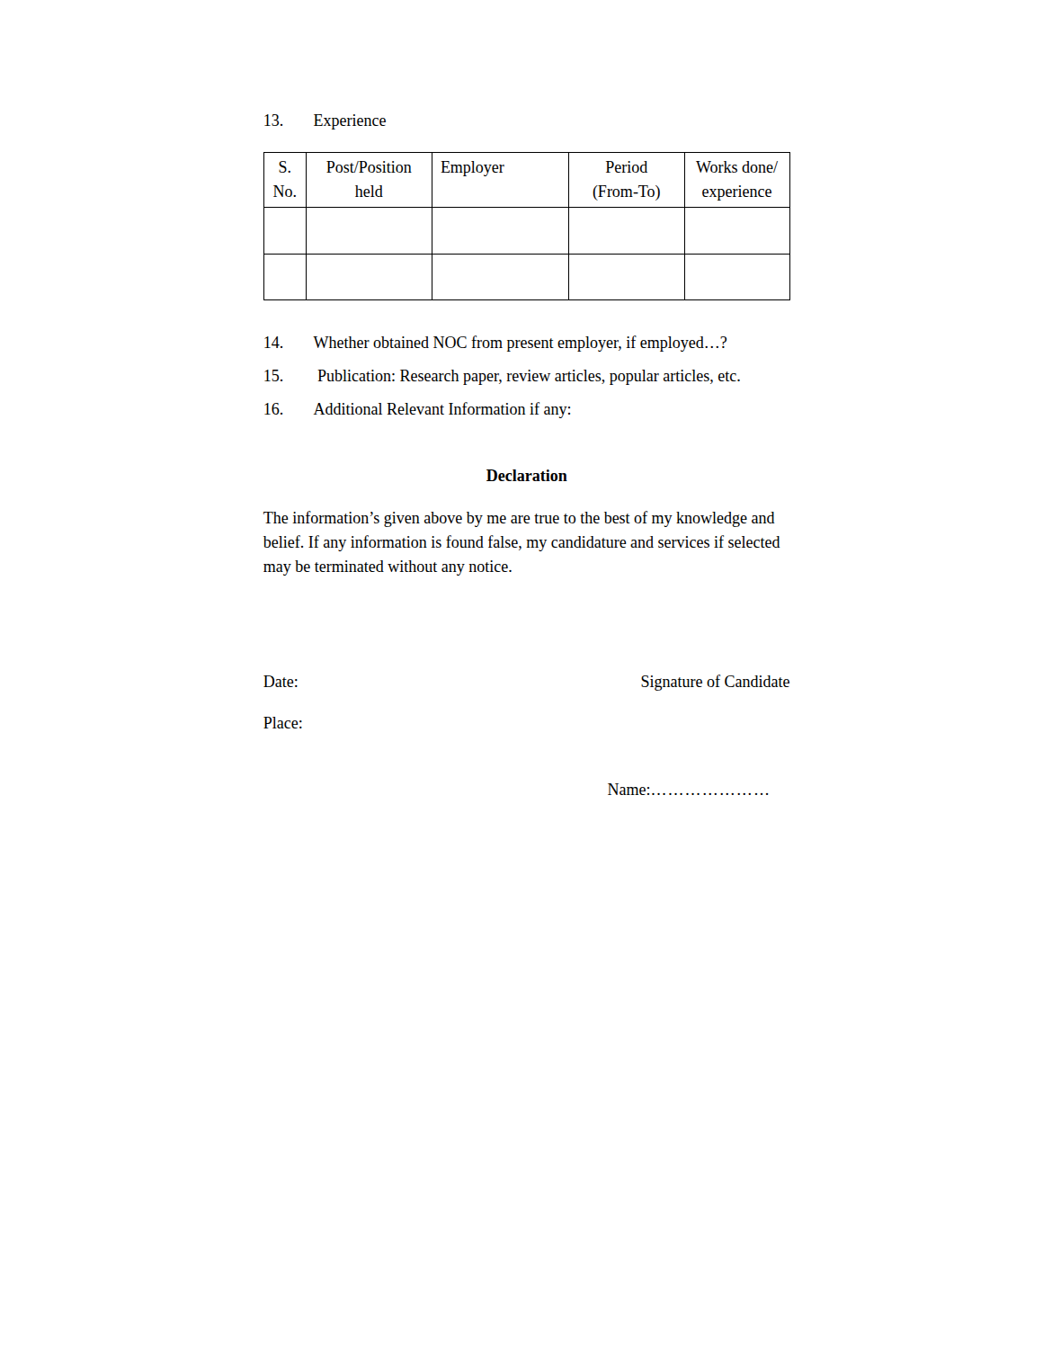13. Experience
| S. No. | Post/Position held | Employer | Period (From-To) | Works done/ experience |
| --- | --- | --- | --- | --- |
14. Whether obtained NOC from present employer, if employed…?
15. Publication: Research paper, review articles, popular articles, etc.
16. Additional Relevant Information if any:
Declaration
The information’s given above by me are true to the best of my knowledge and belief. If any information is found false, my candidature and services if selected may be terminated without any notice.
Date:
Signature of Candidate
Place:
Name:…………………